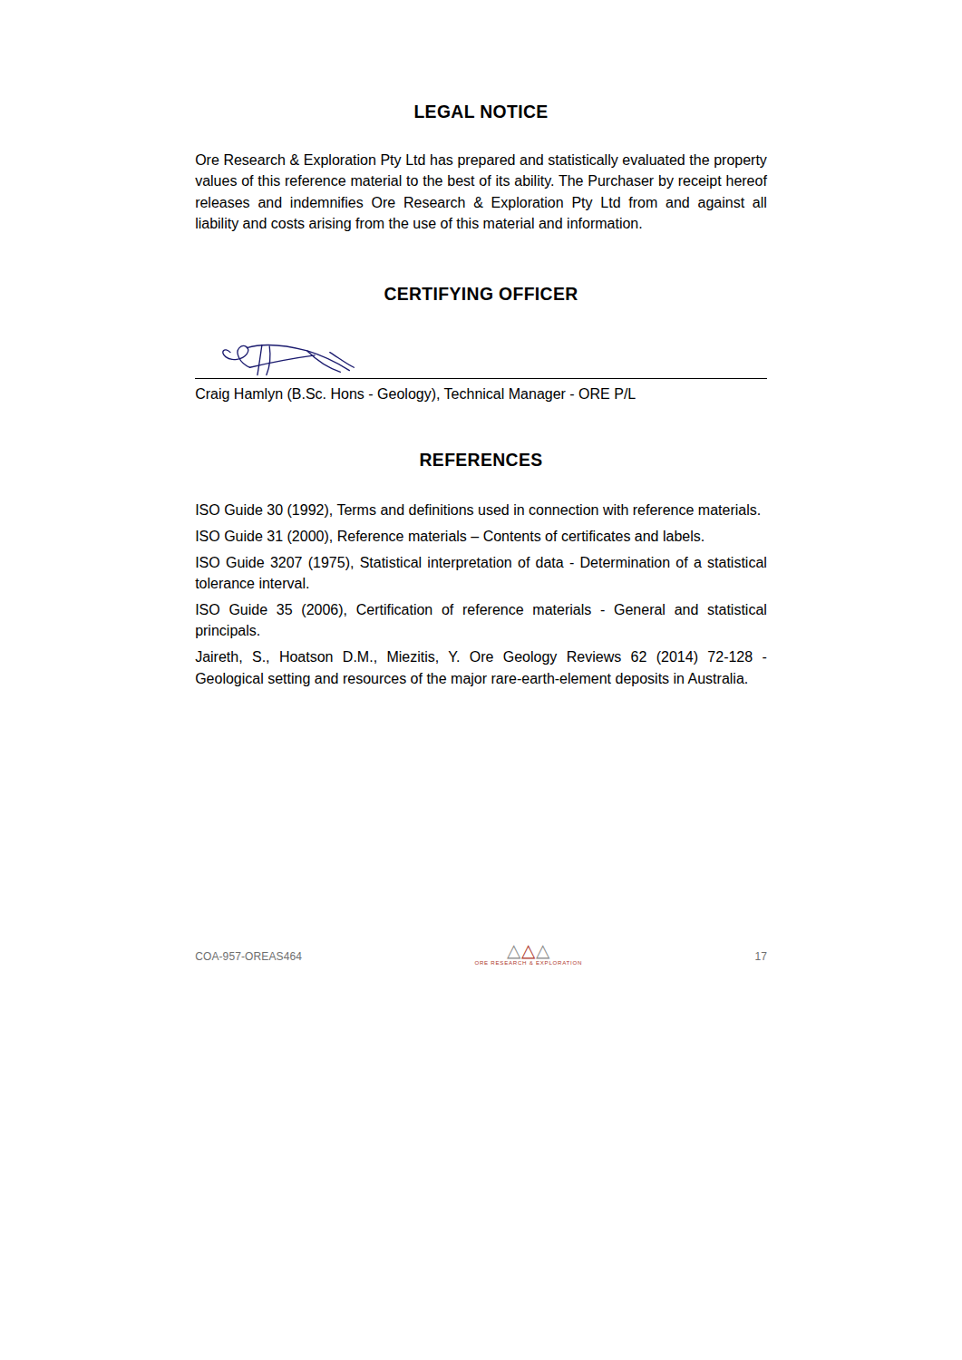LEGAL NOTICE
Ore Research & Exploration Pty Ltd has prepared and statistically evaluated the property values of this reference material to the best of its ability. The Purchaser by receipt hereof releases and indemnifies Ore Research & Exploration Pty Ltd from and against all liability and costs arising from the use of this material and information.
CERTIFYING OFFICER
Craig Hamlyn (B.Sc. Hons - Geology), Technical Manager - ORE P/L
REFERENCES
ISO Guide 30 (1992), Terms and definitions used in connection with reference materials.
ISO Guide 31 (2000), Reference materials – Contents of certificates and labels.
ISO Guide 3207 (1975), Statistical interpretation of data - Determination of a statistical tolerance interval.
ISO Guide 35 (2006), Certification of reference materials - General and statistical principals.
Jaireth, S., Hoatson D.M., Miezitis, Y. Ore Geology Reviews 62 (2014) 72-128 - Geological setting and resources of the major rare-earth-element deposits in Australia.
COA-957-OREAS464
△△△
ORE RESEARCH & EXPLORATION
17